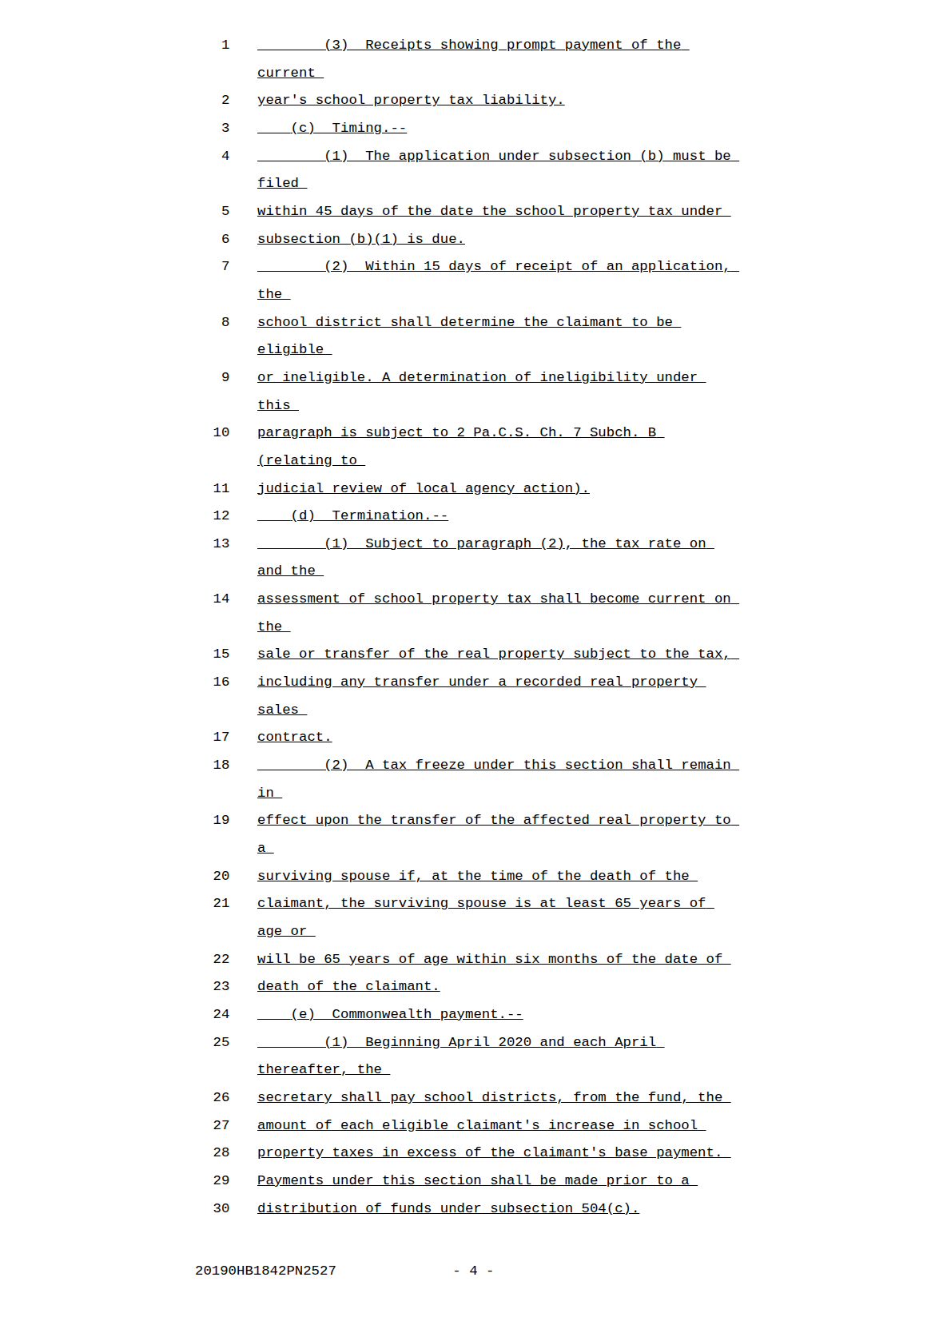(3) Receipts showing prompt payment of the current
year's school property tax liability.
(c) Timing.--
(1) The application under subsection (b) must be filed
within 45 days of the date the school property tax under
subsection (b)(1) is due.
(2) Within 15 days of receipt of an application, the
school district shall determine the claimant to be eligible
or ineligible. A determination of ineligibility under this
paragraph is subject to 2 Pa.C.S. Ch. 7 Subch. B (relating to
judicial review of local agency action).
(d) Termination.--
(1) Subject to paragraph (2), the tax rate on and the
assessment of school property tax shall become current on the
sale or transfer of the real property subject to the tax,
including any transfer under a recorded real property sales
contract.
(2) A tax freeze under this section shall remain in
effect upon the transfer of the affected real property to a
surviving spouse if, at the time of the death of the
claimant, the surviving spouse is at least 65 years of age or
will be 65 years of age within six months of the date of
death of the claimant.
(e) Commonwealth payment.--
(1) Beginning April 2020 and each April thereafter, the
secretary shall pay school districts, from the fund, the
amount of each eligible claimant's increase in school
property taxes in excess of the claimant's base payment.
Payments under this section shall be made prior to a
distribution of funds under subsection 504(c).
20190HB1842PN2527 - 4 -